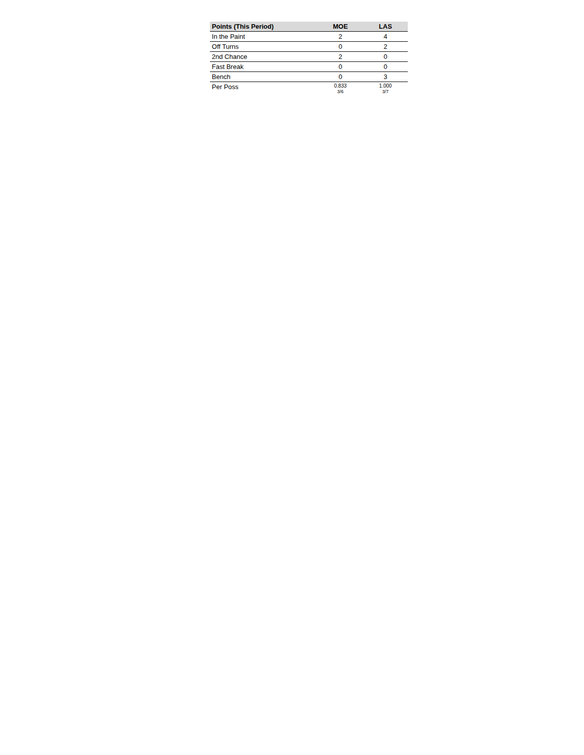| Points (This Period) | MOE | LAS |
| --- | --- | --- |
| In the Paint | 2 | 4 |
| Off Turns | 0 | 2 |
| 2nd Chance | 2 | 0 |
| Fast Break | 0 | 0 |
| Bench | 0 | 3 |
| Per Poss | 0.833 3/6 | 1.000 3/7 |